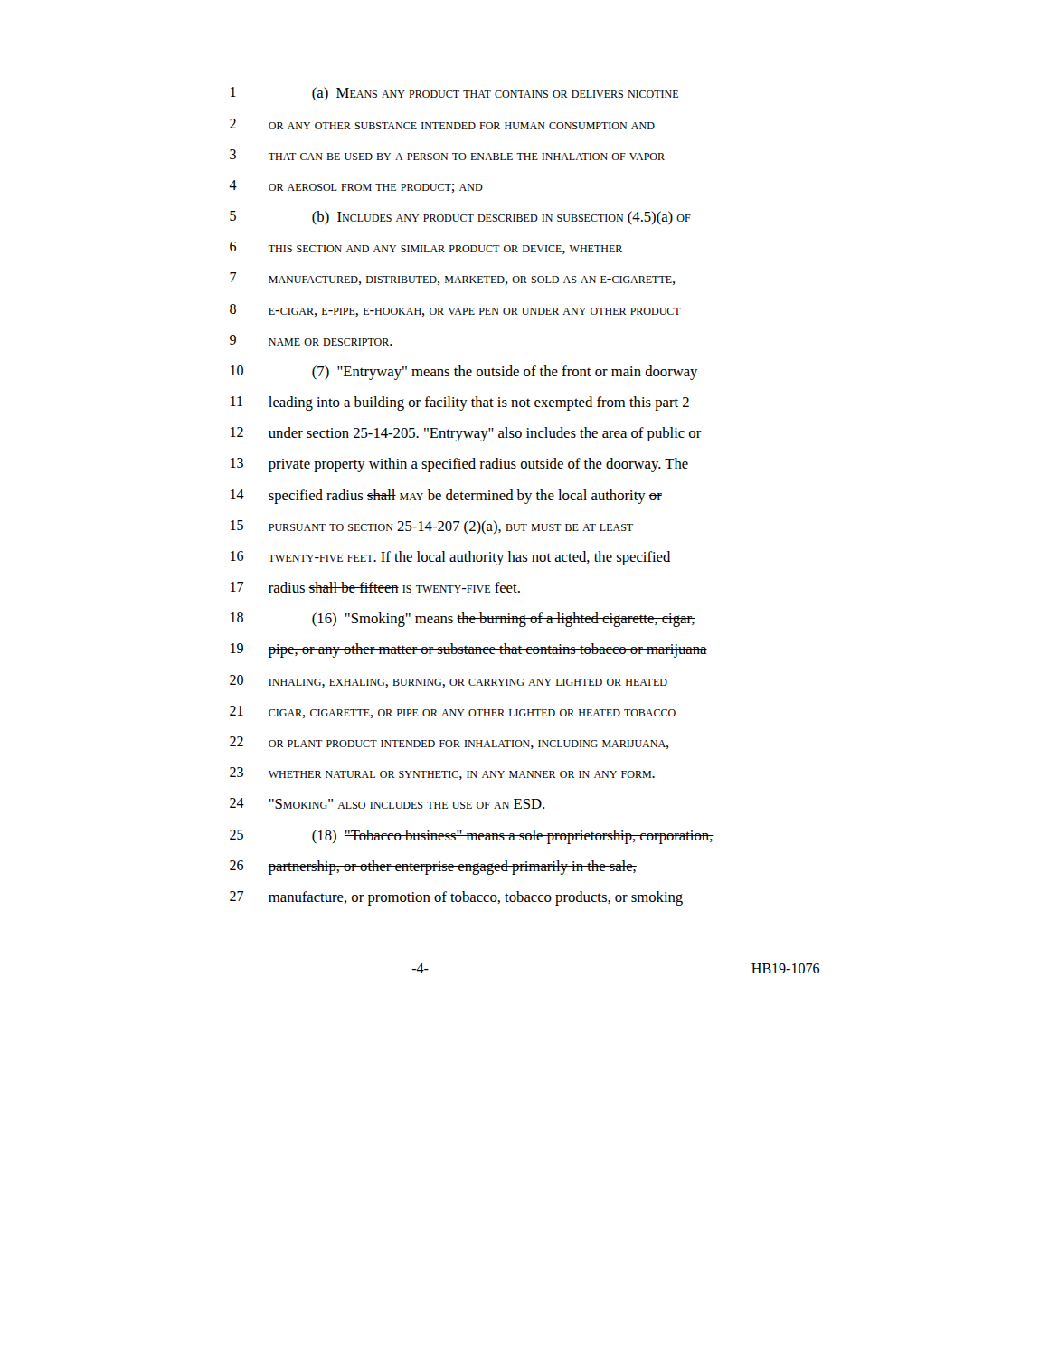| 1 | (a) Means any product that contains or delivers nicotine |
| 2 | or any other substance intended for human consumption and |
| 3 | that can be used by a person to enable the inhalation of vapor |
| 4 | or aerosol from the product; and |
| 5 | (b) Includes any product described in subsection (4.5)(a) of |
| 6 | this section and any similar product or device, whether |
| 7 | manufactured, distributed, marketed, or sold as an e-cigarette, |
| 8 | e-cigar, e-pipe, e-hookah, or vape pen or under any other product |
| 9 | name or descriptor. |
| 10 | (7) "Entryway" means the outside of the front or main doorway |
| 11 | leading into a building or facility that is not exempted from this part 2 |
| 12 | under section 25-14-205. "Entryway" also includes the area of public or |
| 13 | private property within a specified radius outside of the doorway. The |
| 14 | specified radius shall may be determined by the local authority or |
| 15 | pursuant to section 25-14-207 (2)(a), but must be at least |
| 16 | twenty-five feet. If the local authority has not acted, the specified |
| 17 | radius shall be fifteen is twenty-five feet. |
| 18 | (16) "Smoking" means the burning of a lighted cigarette, cigar, |
| 19 | pipe, or any other matter or substance that contains tobacco or marijuana |
| 20 | inhaling, exhaling, burning, or carrying any lighted or heated |
| 21 | cigar, cigarette, or pipe or any other lighted or heated tobacco |
| 22 | or plant product intended for inhalation, including marijuana, |
| 23 | whether natural or synthetic, in any manner or in any form. |
| 24 | " Smoking " also includes the use of an ESD. |
| 25 | (18) "Tobacco business" means a sole proprietorship, corporation, |
| 26 | partnership, or other enterprise engaged primarily in the sale, |
| 27 | manufacture, or promotion of tobacco, tobacco products, or smoking |
-4- HB19-1076